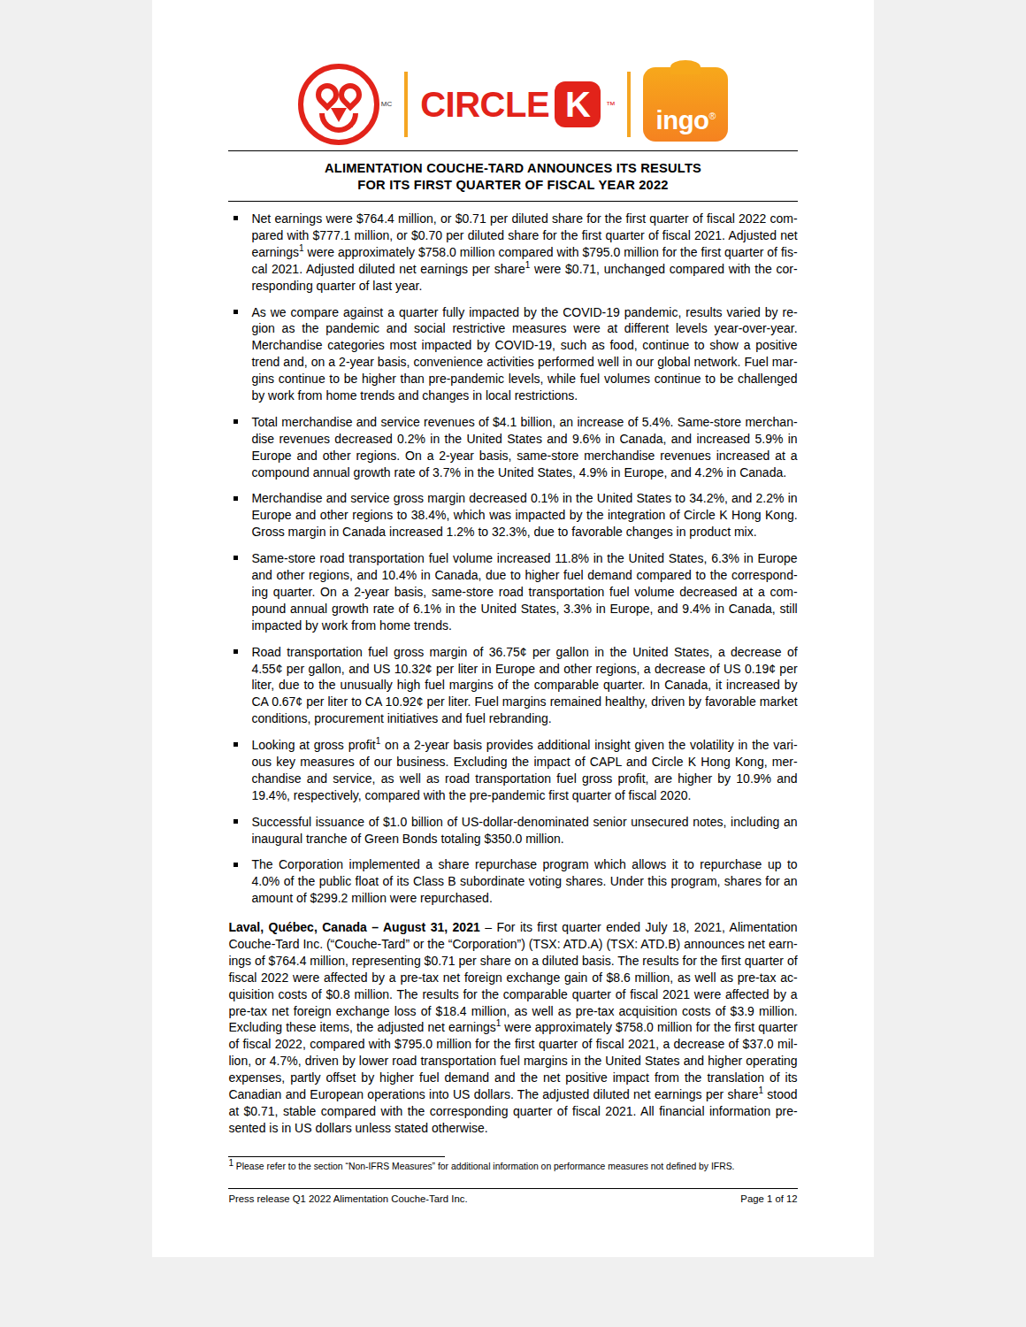MC
CIRCLE K™
ingo®
ALIMENTATION COUCHE-TARD ANNOUNCES ITS RESULTS
FOR ITS FIRST QUARTER OF FISCAL YEAR 2022
Net earnings were $764.4 million, or $0.71 per diluted share for the first quarter of fiscal 2022 compared with $777.1 million, or $0.70 per diluted share for the first quarter of fiscal 2021. Adjusted net earnings1 were approximately $758.0 million compared with $795.0 million for the first quarter of fiscal 2021. Adjusted diluted net earnings per share1 were $0.71, unchanged compared with the corresponding quarter of last year.
As we compare against a quarter fully impacted by the COVID-19 pandemic, results varied by region as the pandemic and social restrictive measures were at different levels year-over-year. Merchandise categories most impacted by COVID-19, such as food, continue to show a positive trend and, on a 2-year basis, convenience activities performed well in our global network. Fuel margins continue to be higher than pre-pandemic levels, while fuel volumes continue to be challenged by work from home trends and changes in local restrictions.
Total merchandise and service revenues of $4.1 billion, an increase of 5.4%. Same-store merchandise revenues decreased 0.2% in the United States and 9.6% in Canada, and increased 5.9% in Europe and other regions. On a 2-year basis, same-store merchandise revenues increased at a compound annual growth rate of 3.7% in the United States, 4.9% in Europe, and 4.2% in Canada.
Merchandise and service gross margin decreased 0.1% in the United States to 34.2%, and 2.2% in Europe and other regions to 38.4%, which was impacted by the integration of Circle K Hong Kong. Gross margin in Canada increased 1.2% to 32.3%, due to favorable changes in product mix.
Same-store road transportation fuel volume increased 11.8% in the United States, 6.3% in Europe and other regions, and 10.4% in Canada, due to higher fuel demand compared to the corresponding quarter. On a 2-year basis, same-store road transportation fuel volume decreased at a compound annual growth rate of 6.1% in the United States, 3.3% in Europe, and 9.4% in Canada, still impacted by work from home trends.
Road transportation fuel gross margin of 36.75¢ per gallon in the United States, a decrease of 4.55¢ per gallon, and US 10.32¢ per liter in Europe and other regions, a decrease of US 0.19¢ per liter, due to the unusually high fuel margins of the comparable quarter. In Canada, it increased by CA 0.67¢ per liter to CA 10.92¢ per liter. Fuel margins remained healthy, driven by favorable market conditions, procurement initiatives and fuel rebranding.
Looking at gross profit1 on a 2-year basis provides additional insight given the volatility in the various key measures of our business. Excluding the impact of CAPL and Circle K Hong Kong, merchandise and service, as well as road transportation fuel gross profit, are higher by 10.9% and 19.4%, respectively, compared with the pre-pandemic first quarter of fiscal 2020.
Successful issuance of $1.0 billion of US-dollar-denominated senior unsecured notes, including an inaugural tranche of Green Bonds totaling $350.0 million.
The Corporation implemented a share repurchase program which allows it to repurchase up to 4.0% of the public float of its Class B subordinate voting shares. Under this program, shares for an amount of $299.2 million were repurchased.
Laval, Québec, Canada – August 31, 2021 – For its first quarter ended July 18, 2021, Alimentation Couche-Tard Inc. (“Couche-Tard” or the “Corporation”) (TSX: ATD.A) (TSX: ATD.B) announces net earnings of $764.4 million, representing $0.71 per share on a diluted basis. The results for the first quarter of fiscal 2022 were affected by a pre-tax net foreign exchange gain of $8.6 million, as well as pre-tax acquisition costs of $0.8 million. The results for the comparable quarter of fiscal 2021 were affected by a pre-tax net foreign exchange loss of $18.4 million, as well as pre-tax acquisition costs of $3.9 million. Excluding these items, the adjusted net earnings1 were approximately $758.0 million for the first quarter of fiscal 2022, compared with $795.0 million for the first quarter of fiscal 2021, a decrease of $37.0 million, or 4.7%, driven by lower road transportation fuel margins in the United States and higher operating expenses, partly offset by higher fuel demand and the net positive impact from the translation of its Canadian and European operations into US dollars. The adjusted diluted net earnings per share1 stood at $0.71, stable compared with the corresponding quarter of fiscal 2021. All financial information presented is in US dollars unless stated otherwise.
1 Please refer to the section “Non-IFRS Measures” for additional information on performance measures not defined by IFRS.
Press release Q1 2022 Alimentation Couche-Tard Inc. Page 1 of 12